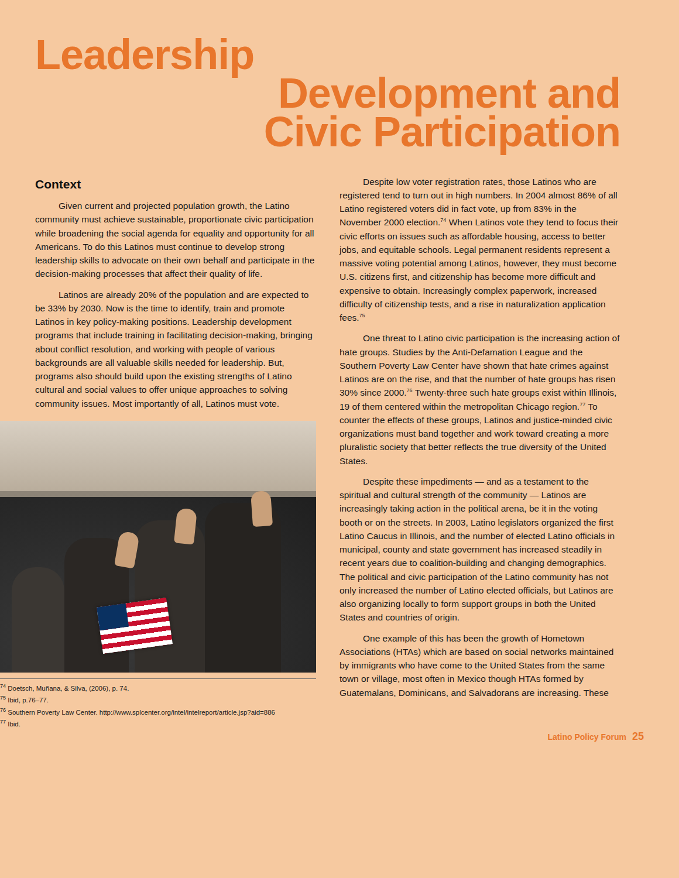Leadership Development and Civic Participation
Context
Given current and projected population growth, the Latino community must achieve sustainable, proportionate civic participation while broadening the social agenda for equality and opportunity for all Americans. To do this Latinos must continue to develop strong leadership skills to advocate on their own behalf and participate in the decision-making processes that affect their quality of life.
Latinos are already 20% of the population and are expected to be 33% by 2030. Now is the time to identify, train and promote Latinos in key policy-making positions. Leadership development programs that include training in facilitating decision-making, bringing about conflict resolution, and working with people of various backgrounds are all valuable skills needed for leadership. But, programs also should build upon the existing strengths of Latino cultural and social values to offer unique approaches to solving community issues. Most importantly of all, Latinos must vote.
74 Doetsch, Muñana, & Silva, (2006), p. 74.
75 Ibid, p.76–77.
76 Southern Poverty Law Center. http://www.splcenter.org/intel/intelreport/article.jsp?aid=886
77 Ibid.
Despite low voter registration rates, those Latinos who are registered tend to turn out in high numbers. In 2004 almost 86% of all Latino registered voters did in fact vote, up from 83% in the November 2000 election.74 When Latinos vote they tend to focus their civic efforts on issues such as affordable housing, access to better jobs, and equitable schools. Legal permanent residents represent a massive voting potential among Latinos, however, they must become U.S. citizens first, and citizenship has become more difficult and expensive to obtain. Increasingly complex paperwork, increased difficulty of citizenship tests, and a rise in naturalization application fees.75
One threat to Latino civic participation is the increasing action of hate groups. Studies by the Anti-Defamation League and the Southern Poverty Law Center have shown that hate crimes against Latinos are on the rise, and that the number of hate groups has risen 30% since 2000.76 Twenty-three such hate groups exist within Illinois, 19 of them centered within the metropolitan Chicago region.77 To counter the effects of these groups, Latinos and justice-minded civic organizations must band together and work toward creating a more pluralistic society that better reflects the true diversity of the United States.
Despite these impediments — and as a testament to the spiritual and cultural strength of the community — Latinos are increasingly taking action in the political arena, be it in the voting booth or on the streets. In 2003, Latino legislators organized the first Latino Caucus in Illinois, and the number of elected Latino officials in municipal, county and state government has increased steadily in recent years due to coalition-building and changing demographics. The political and civic participation of the Latino community has not only increased the number of Latino elected officials, but Latinos are also organizing locally to form support groups in both the United States and countries of origin.
One example of this has been the growth of Hometown Associations (HTAs) which are based on social networks maintained by immigrants who have come to the United States from the same town or village, most often in Mexico though HTAs formed by Guatemalans, Dominicans, and Salvadorans are increasing. These
Latino Policy Forum 25